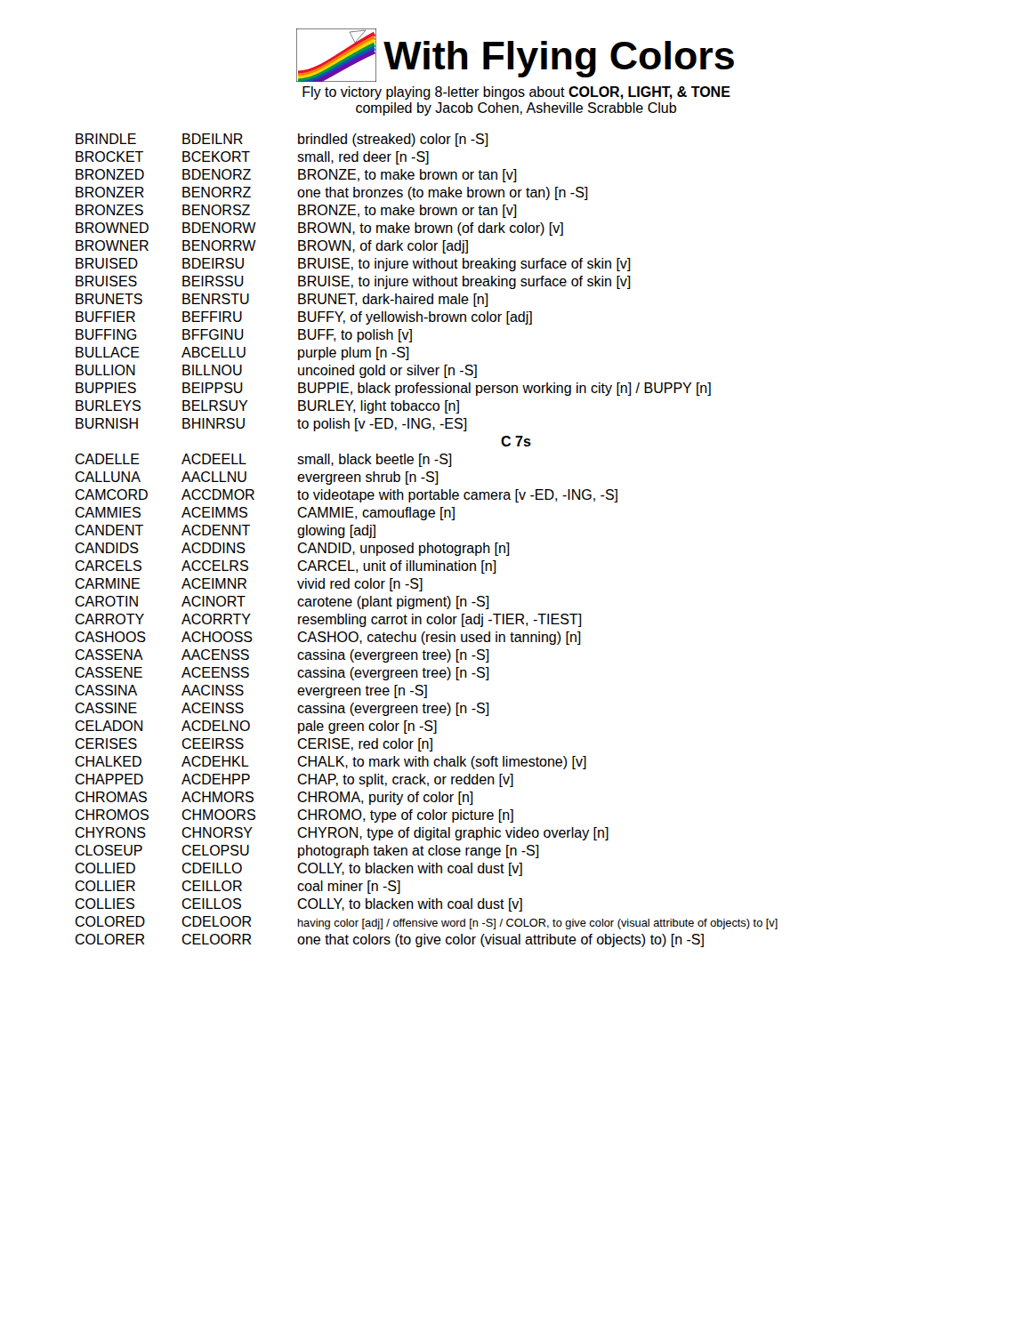With Flying Colors
Fly to victory playing 8-letter bingos about COLOR, LIGHT, & TONE
compiled by Jacob Cohen, Asheville Scrabble Club
| BRINDLE | BDEILNR | brindled (streaked) color [n -S] |
| BROCKET | BCEKORT | small, red deer [n -S] |
| BRONZED | BDENORZ | BRONZE, to make brown or tan [v] |
| BRONZER | BENORRZ | one that bronzes (to make brown or tan) [n -S] |
| BRONZES | BENORSZ | BRONZE, to make brown or tan [v] |
| BROWNED | BDENORW | BROWN, to make brown (of dark color) [v] |
| BROWNER | BENORRW | BROWN, of dark color [adj] |
| BRUISED | BDEIRSU | BRUISE, to injure without breaking surface of skin [v] |
| BRUISES | BEIRSSU | BRUISE, to injure without breaking surface of skin [v] |
| BRUNETS | BENRSTU | BRUNET, dark-haired male [n] |
| BUFFIER | BEFFIRU | BUFFY, of yellowish-brown color [adj] |
| BUFFING | BFFGINU | BUFF, to polish [v] |
| BULLACE | ABCELLU | purple plum [n -S] |
| BULLION | BILLNOU | uncoined gold or silver [n -S] |
| BUPPIES | BEIPPSU | BUPPIE, black professional person working in city [n] / BUPPY [n] |
| BURLEYS | BELRSUY | BURLEY, light tobacco [n] |
| BURNISH | BHINRSU | to polish [v -ED, -ING, -ES] |
| C 7s |
| CADELLE | ACDEELL | small, black beetle [n -S] |
| CALLUNA | AACLLNU | evergreen shrub [n -S] |
| CAMCORD | ACCDMOR | to videotape with portable camera [v -ED, -ING, -S] |
| CAMMIES | ACEIMMS | CAMMIE, camouflage [n] |
| CANDENT | ACDENNT | glowing [adj] |
| CANDIDS | ACDDINS | CANDID, unposed photograph [n] |
| CARCELS | ACCELRS | CARCEL, unit of illumination [n] |
| CARMINE | ACEIMNR | vivid red color [n -S] |
| CAROTIN | ACINORT | carotene (plant pigment) [n -S] |
| CARROTY | ACORRTY | resembling carrot in color [adj -TIER, -TIEST] |
| CASHOOS | ACHOOSS | CASHOO, catechu (resin used in tanning) [n] |
| CASSENA | AACENSS | cassina (evergreen tree) [n -S] |
| CASSENE | ACEENSS | cassina (evergreen tree) [n -S] |
| CASSINA | AACINSS | evergreen tree [n -S] |
| CASSINE | ACEINSS | cassina (evergreen tree) [n -S] |
| CELADON | ACDELNO | pale green color [n -S] |
| CERISES | CEEIRSS | CERISE, red color [n] |
| CHALKED | ACDEHKL | CHALK, to mark with chalk (soft limestone) [v] |
| CHAPPED | ACDEHPP | CHAP, to split, crack, or redden [v] |
| CHROMAS | ACHMORS | CHROMA, purity of color [n] |
| CHROMOS | CHMOORS | CHROMO, type of color picture [n] |
| CHYRONS | CHNORSY | CHYRON, type of digital graphic video overlay [n] |
| CLOSEUP | CELOPSU | photograph taken at close range [n -S] |
| COLLIED | CDEILLO | COLLY, to blacken with coal dust [v] |
| COLLIER | CEILLOR | coal miner [n -S] |
| COLLIES | CEILLOS | COLLY, to blacken with coal dust [v] |
| COLORED | CDELOOR | having color [adj] / offensive word [n -S] / COLOR, to give color (visual attribute of objects) to [v] |
| COLORER | CELOORR | one that colors (to give color (visual attribute of objects) to) [n -S] |